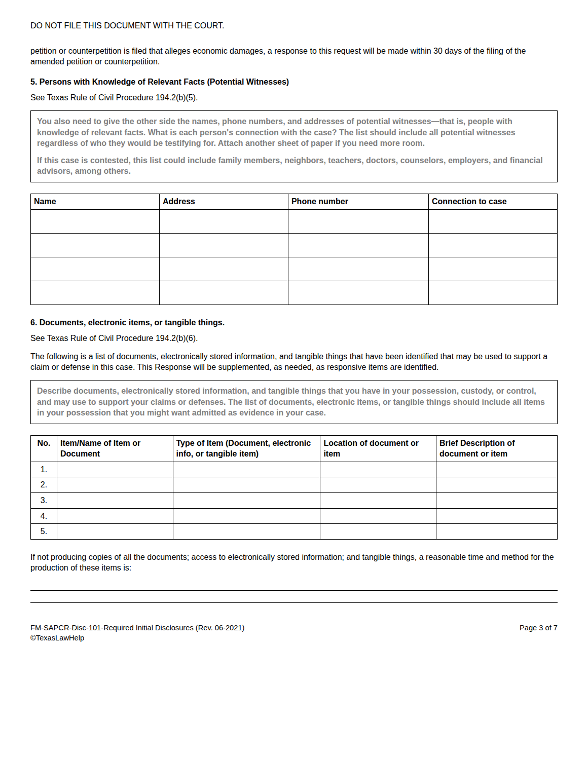DO NOT FILE THIS DOCUMENT WITH THE COURT.
petition or counterpetition is filed that alleges economic damages, a response to this request will be made within 30 days of the filing of the amended petition or counterpetition.
5. Persons with Knowledge of Relevant Facts (Potential Witnesses)
See Texas Rule of Civil Procedure 194.2(b)(5).
You also need to give the other side the names, phone numbers, and addresses of potential witnesses—that is, people with knowledge of relevant facts. What is each person's connection with the case? The list should include all potential witnesses regardless of who they would be testifying for. Attach another sheet of paper if you need more room.
If this case is contested, this list could include family members, neighbors, teachers, doctors, counselors, employers, and financial advisors, among others.
| Name | Address | Phone number | Connection to case |
| --- | --- | --- | --- |
6. Documents, electronic items, or tangible things.
See Texas Rule of Civil Procedure 194.2(b)(6).
The following is a list of documents, electronically stored information, and tangible things that have been identified that may be used to support a claim or defense in this case. This Response will be supplemented, as needed, as responsive items are identified.
Describe documents, electronically stored information, and tangible things that you have in your possession, custody, or control, and may use to support your claims or defenses. The list of documents, electronic items, or tangible things should include all items in your possession that you might want admitted as evidence in your case.
| No. | Item/Name of Item or Document | Type of Item (Document, electronic info, or tangible item) | Location of document or item | Brief Description of document or item |
| --- | --- | --- | --- | --- |
| 1. | | | | |
| 2. | | | | |
| 3. | | | | |
| 4. | | | | |
| 5. | | | | |
If not producing copies of all the documents; access to electronically stored information; and tangible things, a reasonable time and method for the production of these items is:
FM-SAPCR-Disc-101-Required Initial Disclosures (Rev. 06-2021)
©TexasLawHelp
Page 3 of 7